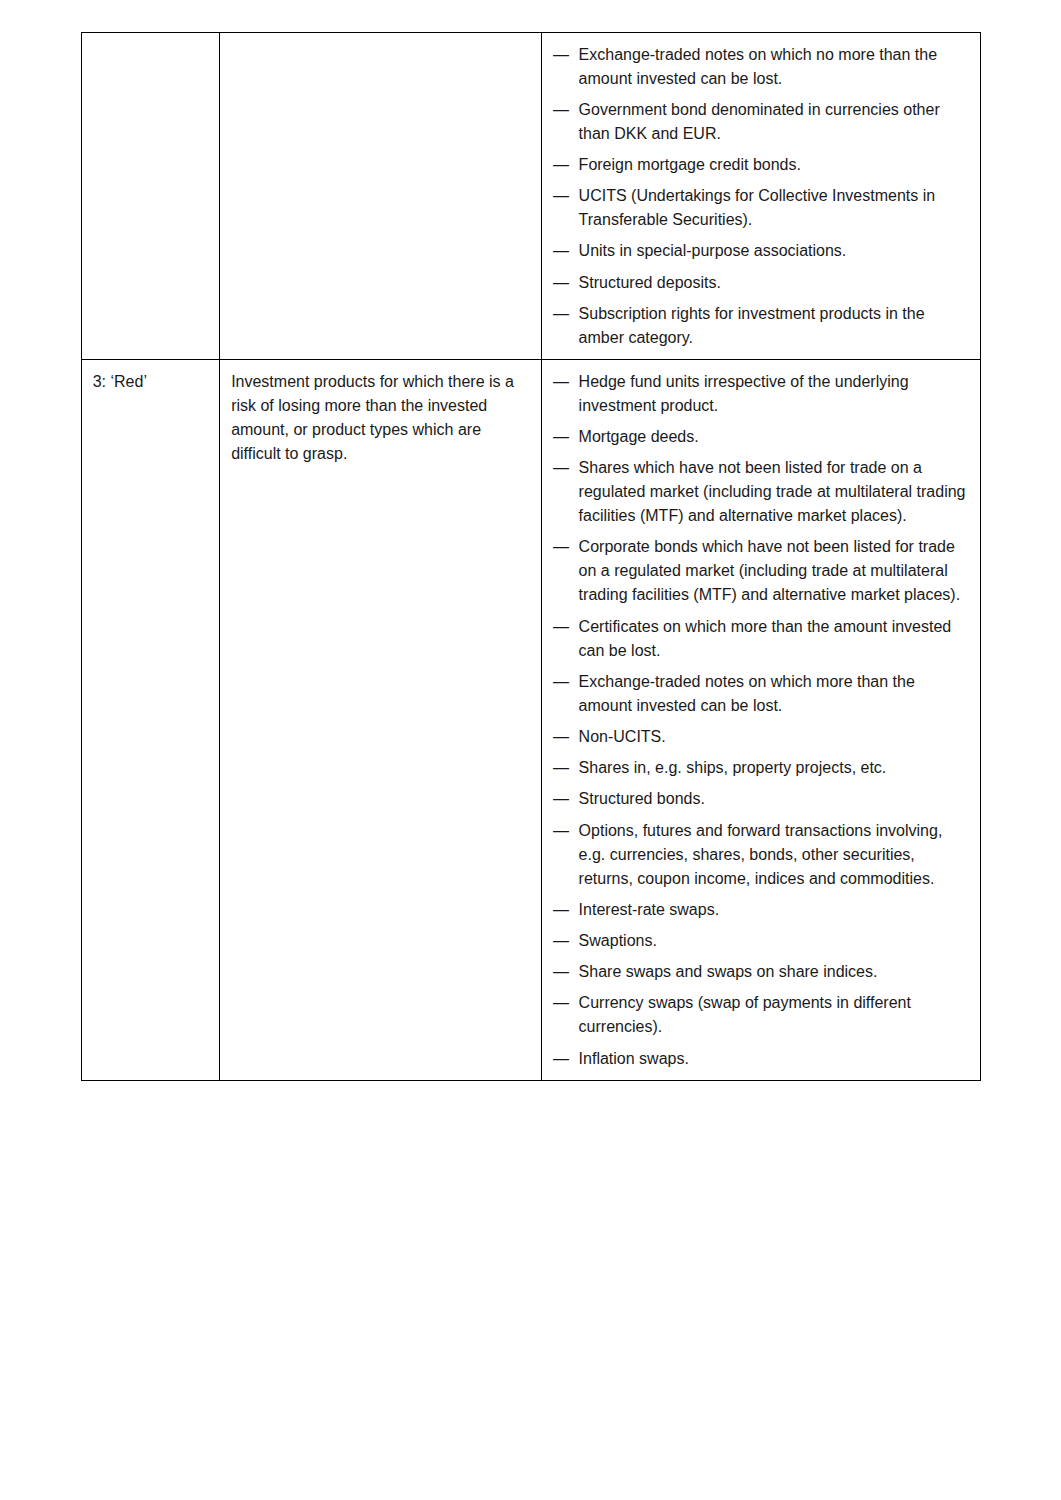| | | Exchange-traded notes on which no more than the amount invested can be lost. Government bond denominated in currencies other than DKK and EUR. Foreign mortgage credit bonds. UCITS (Undertakings for Collective Investments in Transferable Securities). Units in special-purpose associations. Structured deposits. Subscription rights for investment products in the amber category. |
| 3: ‘Red’ | Investment products for which there is a risk of losing more than the invested amount, or product types which are difficult to grasp. | Hedge fund units irrespective of the underlying investment product. Mortgage deeds. Shares which have not been listed for trade on a regulated market (including trade at multilateral trading facilities (MTF) and alternative market places). Corporate bonds which have not been listed for trade on a regulated market (including trade at multilateral trading facilities (MTF) and alternative market places). Certificates on which more than the amount invested can be lost. Exchange-traded notes on which more than the amount invested can be lost. Non-UCITS. Shares in, e.g. ships, property projects, etc. Structured bonds. Options, futures and forward transactions involving, e.g. currencies, shares, bonds, other securities, returns, coupon income, indices and commodities. Interest-rate swaps. Swaptions. Share swaps and swaps on share indices. Currency swaps (swap of payments in different currencies). Inflation swaps. |